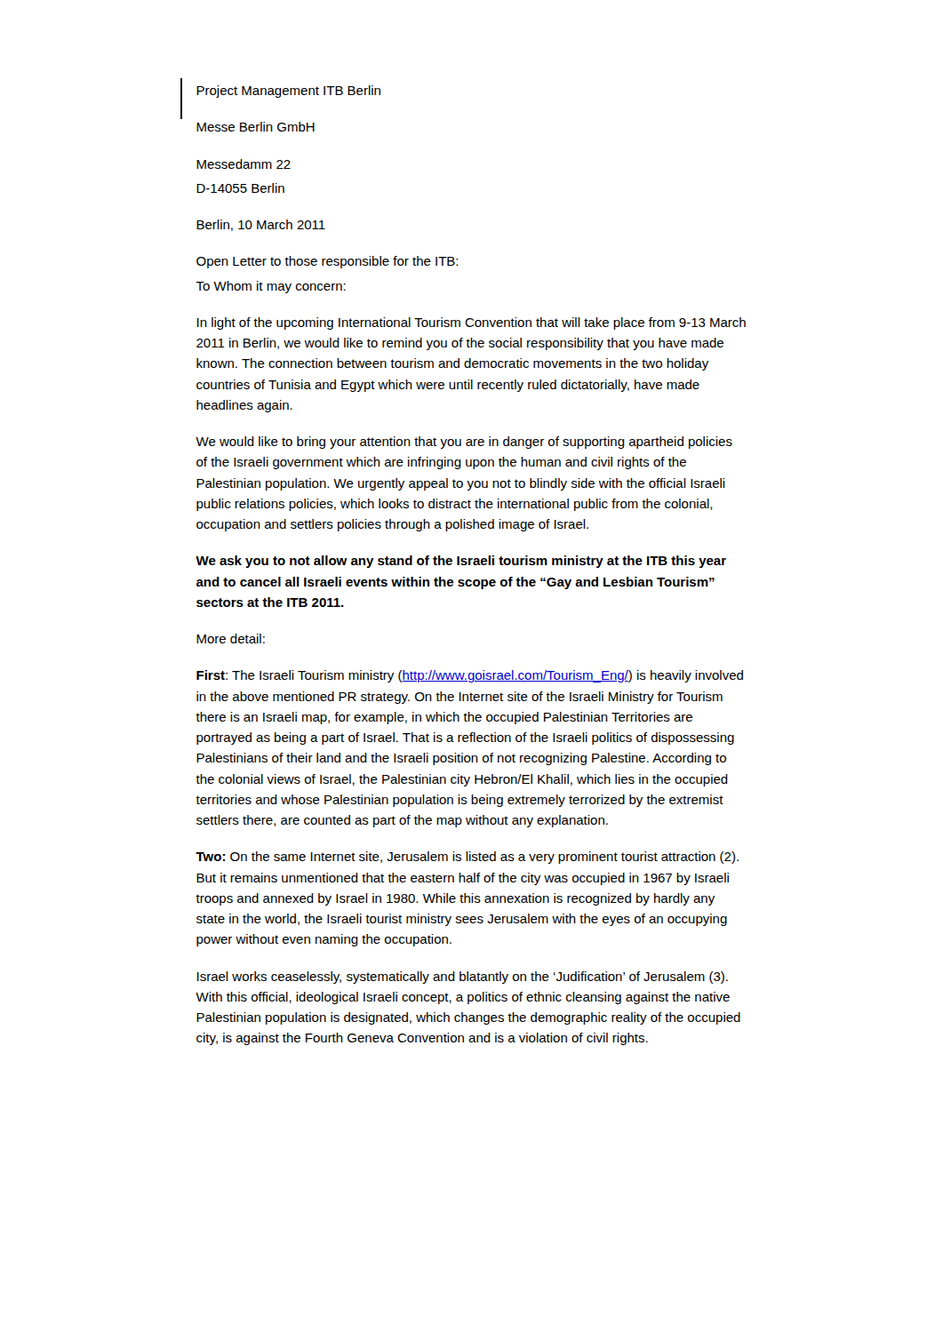Project Management ITB Berlin
Messe Berlin GmbH
Messedamm 22
D-14055 Berlin
Berlin, 10 March 2011
Open Letter to those responsible for the ITB:
To Whom it may concern:
In light of the upcoming International Tourism Convention that will take place from 9-13 March 2011 in Berlin, we would like to remind you of the social responsibility that you have made known. The connection between tourism and democratic movements in the two holiday countries of Tunisia and Egypt which were until recently ruled dictatorially, have made headlines again.
We would like to bring your attention that you are in danger of supporting apartheid policies of the Israeli government which are infringing upon the human and civil rights of the Palestinian population. We urgently appeal to you not to blindly side with the official Israeli public relations policies, which looks to distract the international public from the colonial, occupation and settlers policies through a polished image of Israel.
We ask you to not allow any stand of the Israeli tourism ministry at the ITB this year and to cancel all Israeli events within the scope of the “Gay and Lesbian Tourism” sectors at the ITB 2011.
More detail:
First: The Israeli Tourism ministry (http://www.goisrael.com/Tourism_Eng/) is heavily involved in the above mentioned PR strategy. On the Internet site of the Israeli Ministry for Tourism there is an Israeli map, for example, in which the occupied Palestinian Territories are portrayed as being a part of Israel. That is a reflection of the Israeli politics of dispossessing Palestinians of their land and the Israeli position of not recognizing Palestine. According to the colonial views of Israel, the Palestinian city Hebron/El Khalil, which lies in the occupied territories and whose Palestinian population is being extremely terrorized by the extremist settlers there, are counted as part of the map without any explanation.
Two: On the same Internet site, Jerusalem is listed as a very prominent tourist attraction (2). But it remains unmentioned that the eastern half of the city was occupied in 1967 by Israeli troops and annexed by Israel in 1980. While this annexation is recognized by hardly any state in the world, the Israeli tourist ministry sees Jerusalem with the eyes of an occupying power without even naming the occupation.
Israel works ceaselessly, systematically and blatantly on the ‘Judification’ of Jerusalem (3). With this official, ideological Israeli concept, a politics of ethnic cleansing against the native Palestinian population is designated, which changes the demographic reality of the occupied city, is against the Fourth Geneva Convention and is a violation of civil rights.